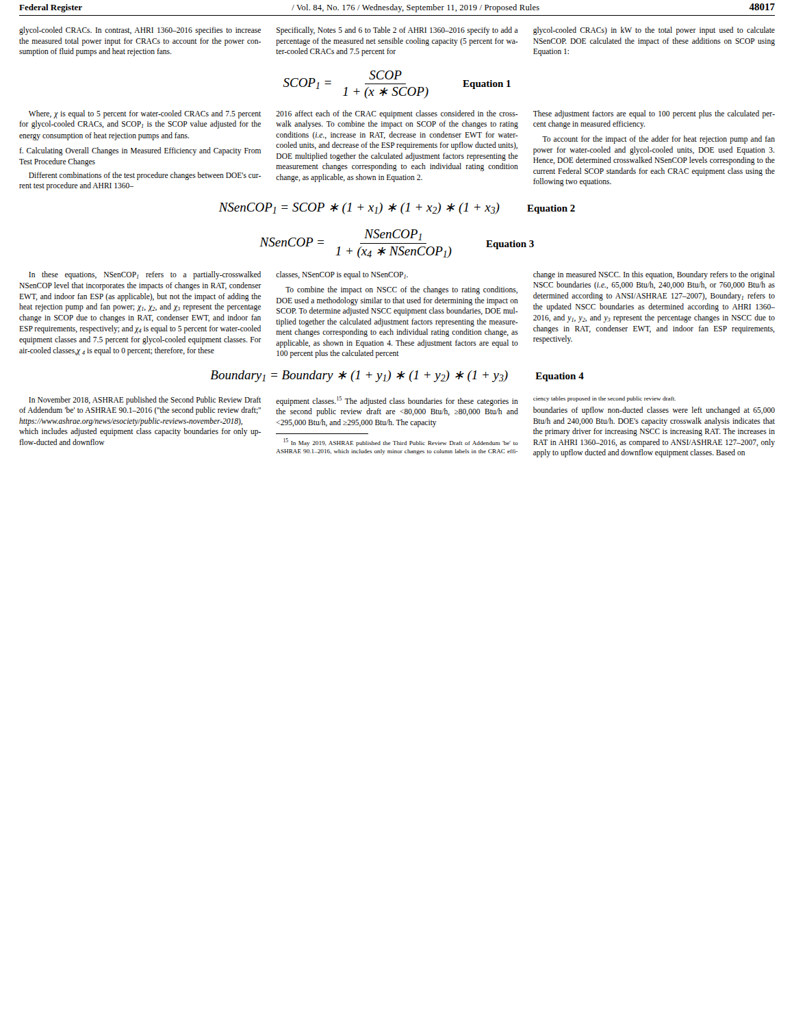Federal Register
/ Vol. 84, No. 176 / Wednesday, September 11, 2019 / Proposed Rules
48017
glycol-cooled CRACs. In contrast, AHRI 1360–2016 specifies to increase the measured total power input for CRACs to account for the power consumption of fluid pumps and heat rejection fans.
Specifically, Notes 5 and 6 to Table 2 of AHRI 1360–2016 specify to add a percentage of the measured net sensible cooling capacity (5 percent for water-cooled CRACs and 7.5 percent for
glycol-cooled CRACs) in kW to the total power input used to calculate NSenCOP. DOE calculated the impact of these additions on SCOP using Equation 1:
SCOP1 = SCOP 1 + (x ∗ SCOP)
Equation 1
Where, χ is equal to 5 percent for water-cooled CRACs and 7.5 percent for glycol-cooled CRACs, and SCOP1 is the SCOP value adjusted for the energy consumption of heat rejection pumps and fans.
f. Calculating Overall Changes in Measured Efficiency and Capacity From Test Procedure Changes
Different combinations of the test procedure changes between DOE's current test procedure and AHRI 1360–
2016 affect each of the CRAC equipment classes considered in the crosswalk analyses. To combine the impact on SCOP of the changes to rating conditions (i.e., increase in RAT, decrease in condenser EWT for water-cooled units, and decrease of the ESP requirements for upflow ducted units), DOE multiplied together the calculated adjustment factors representing the measurement changes corresponding to each individual rating condition change, as applicable, as shown in Equation 2.
These adjustment factors are equal to 100 percent plus the calculated percent change in measured efficiency.
To account for the impact of the adder for heat rejection pump and fan power for water-cooled and glycol-cooled units, DOE used Equation 3. Hence, DOE determined crosswalked NSenCOP levels corresponding to the current Federal SCOP standards for each CRAC equipment class using the following two equations.
NSenCOP1 = SCOP ∗ (1 + x1) ∗ (1 + x2) ∗ (1 + x3)
Equation 2
NSenCOP = NSenCOP1 1 + (x4 ∗ NSenCOP1)
Equation 3
In these equations, NSenCOP1 refers to a partially-crosswalked NSenCOP level that incorporates the impacts of changes in RAT, condenser EWT, and indoor fan ESP (as applicable), but not the impact of adding the heat rejection pump and fan power; χ1, χ2, and χ3 represent the percentage change in SCOP due to changes in RAT, condenser EWT, and indoor fan ESP requirements, respectively; and χ4 is equal to 5 percent for water-cooled equipment classes and 7.5 percent for glycol-cooled equipment classes. For air-cooled classes,χ 4 is equal to 0 percent; therefore, for these
classes, NSenCOP is equal to NSenCOP1.
To combine the impact on NSCC of the changes to rating conditions, DOE used a methodology similar to that used for determining the impact on SCOP. To determine adjusted NSCC equipment class boundaries, DOE multiplied together the calculated adjustment factors representing the measurement changes corresponding to each individual rating condition change, as applicable, as shown in Equation 4. These adjustment factors are equal to 100 percent plus the calculated percent
change in measured NSCC. In this equation, Boundary refers to the original NSCC boundaries (i.e., 65,000 Btu/h, 240,000 Btu/h, or 760,000 Btu/h as determined according to ANSI/ASHRAE 127–2007), Boundary1 refers to the updated NSCC boundaries as determined according to AHRI 1360–2016, and y1, y2, and y3 represent the percentage changes in NSCC due to changes in RAT, condenser EWT, and indoor fan ESP requirements, respectively.
Boundary1 = Boundary ∗ (1 + y1) ∗ (1 + y2) ∗ (1 + y3)
Equation 4
In November 2018, ASHRAE published the Second Public Review Draft of Addendum 'be' to ASHRAE 90.1–2016 (''the second public review draft;'' https://www.ashrae.org/news/esociety/public-reviews-november-2018), which includes adjusted equipment class capacity boundaries for only upflow-ducted and downflow
equipment classes.15 The adjusted class boundaries for these categories in the second public review draft are <80,000 Btu/h, ≥80,000 Btu/h and <295,000 Btu/h, and ≥295,000 Btu/h. The capacity
15 In May 2019, ASHRAE published the Third Public Review Draft of Addendum 'be' to ASHRAE 90.1–2016, which includes only minor changes to column labels in the CRAC efficiency tables proposed in the second public review draft.
boundaries of upflow non-ducted classes were left unchanged at 65,000 Btu/h and 240,000 Btu/h. DOE's capacity crosswalk analysis indicates that the primary driver for increasing NSCC is increasing RAT. The increases in RAT in AHRI 1360–2016, as compared to ANSI/ASHRAE 127–2007, only apply to upflow ducted and downflow equipment classes. Based on